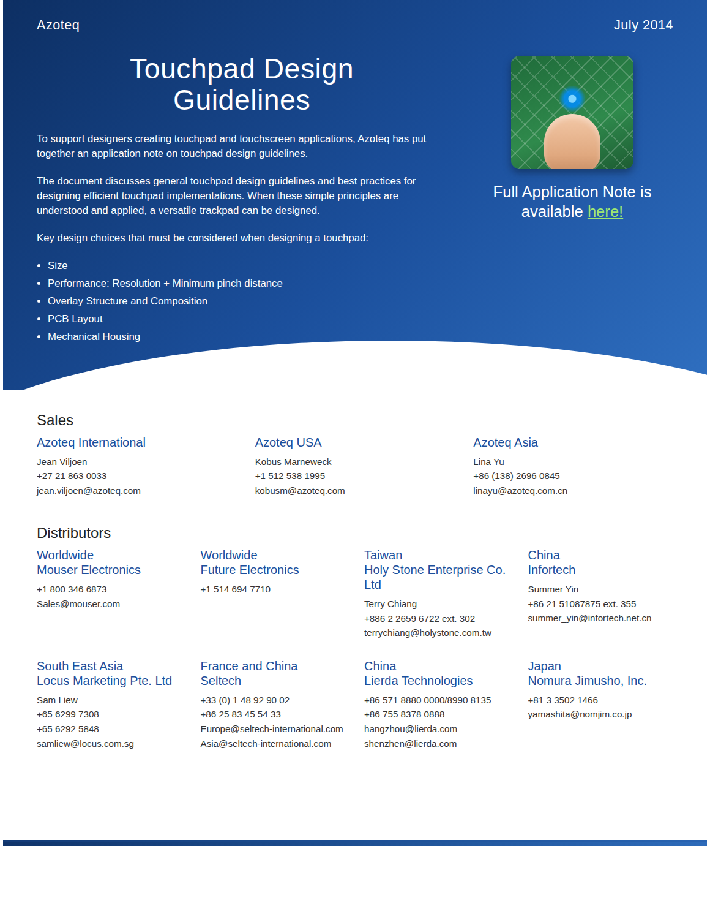Azoteq July 2014
Touchpad Design
Guidelines
To support designers creating touchpad and touchscreen applications, Azoteq has put together an application note on touchpad design guidelines.
The document discusses general touchpad design guidelines and best practices for designing efficient touchpad implementations. When these simple principles are understood and applied, a versatile trackpad can be designed.
Key design choices that must be considered when designing a touchpad:
Size
Performance: Resolution + Minimum pinch distance
Overlay Structure and Composition
PCB Layout
Mechanical Housing
Full Application Note is available here!
Sales
Azoteq International
Jean Viljoen +27 21 863 0033 jean.viljoen@azoteq.com
Azoteq USA
Kobus Marneweck +1 512 538 1995 kobusm@azoteq.com
Azoteq Asia
Lina Yu +86 (138) 2696 0845 linayu@azoteq.com.cn
Distributors
Worldwide
Mouser Electronics
+1 800 346 6873 Sales@mouser.com
Worldwide
Future Electronics
+1 514 694 7710
Taiwan
Holy Stone Enterprise Co. Ltd
Terry Chiang +886 2 2659 6722 ext. 302 terrychiang@holystone.com.tw
China
Infortech
Summer Yin +86 21 51087875 ext. 355 summer_yin@infortech.net.cn
South East Asia
Locus Marketing Pte. Ltd
Sam Liew +65 6299 7308 +65 6292 5848 samliew@locus.com.sg
France and China
Seltech
+33 (0) 1 48 92 90 02 +86 25 83 45 54 33 Europe@seltech-international.com Asia@seltech-international.com
China
Lierda Technologies
+86 571 8880 0000/8990 8135 +86 755 8378 0888 hangzhou@lierda.com shenzhen@lierda.com
Japan
Nomura Jimusho, Inc.
+81 3 3502 1466 yamashita@nomjim.co.jp